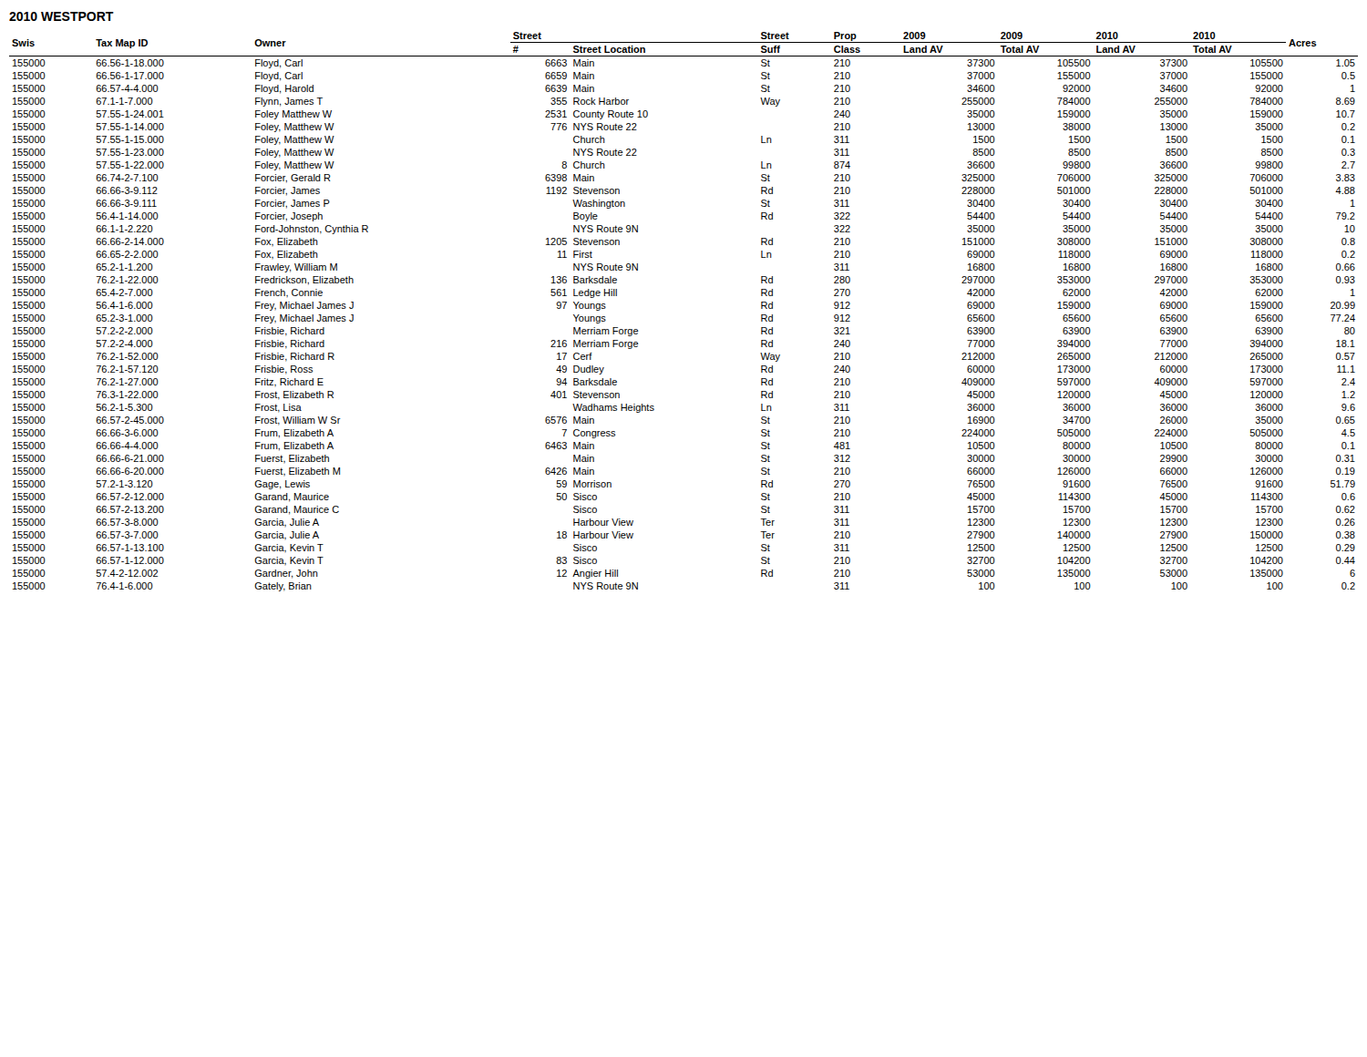2010 WESTPORT
| Swis | Tax Map ID | Owner | Street | Street | Prop | 2009 | 2009 | 2010 | 2010 | Acres |
| --- | --- | --- | --- | --- | --- | --- | --- | --- | --- | --- |
| # | Street Location | Suff | Class | Land AV | Total AV | Land AV | Total AV |
| 155000 | 66.56-1-18.000 | Floyd, Carl | 6663 | Main | St | 210 | 37300 | 105500 | 37300 | 105500 | 1.05 |
| 155000 | 66.56-1-17.000 | Floyd, Carl | 6659 | Main | St | 210 | 37000 | 155000 | 37000 | 155000 | 0.5 |
| 155000 | 66.57-4-4.000 | Floyd, Harold | 6639 | Main | St | 210 | 34600 | 92000 | 34600 | 92000 | 1 |
| 155000 | 67.1-1-7.000 | Flynn, James T | 355 | Rock Harbor | Way | 210 | 255000 | 784000 | 255000 | 784000 | 8.69 |
| 155000 | 57.55-1-24.001 | Foley Matthew W | 2531 | County Route 10 | | 240 | 35000 | 159000 | 35000 | 159000 | 10.7 |
| 155000 | 57.55-1-14.000 | Foley, Matthew W | 776 | NYS Route 22 | | 210 | 13000 | 38000 | 13000 | 35000 | 0.2 |
| 155000 | 57.55-1-15.000 | Foley, Matthew W | | Church | Ln | 311 | 1500 | 1500 | 1500 | 1500 | 0.1 |
| 155000 | 57.55-1-23.000 | Foley, Matthew W | | NYS Route 22 | | 311 | 8500 | 8500 | 8500 | 8500 | 0.3 |
| 155000 | 57.55-1-22.000 | Foley, Matthew W | 8 | Church | Ln | 874 | 36600 | 99800 | 36600 | 99800 | 2.7 |
| 155000 | 66.74-2-7.100 | Forcier, Gerald R | 6398 | Main | St | 210 | 325000 | 706000 | 325000 | 706000 | 3.83 |
| 155000 | 66.66-3-9.112 | Forcier, James | 1192 | Stevenson | Rd | 210 | 228000 | 501000 | 228000 | 501000 | 4.88 |
| 155000 | 66.66-3-9.111 | Forcier, James P | | Washington | St | 311 | 30400 | 30400 | 30400 | 30400 | 1 |
| 155000 | 56.4-1-14.000 | Forcier, Joseph | | Boyle | Rd | 322 | 54400 | 54400 | 54400 | 54400 | 79.2 |
| 155000 | 66.1-1-2.220 | Ford-Johnston, Cynthia R | | NYS Route 9N | | 322 | 35000 | 35000 | 35000 | 35000 | 10 |
| 155000 | 66.66-2-14.000 | Fox, Elizabeth | 1205 | Stevenson | Rd | 210 | 151000 | 308000 | 151000 | 308000 | 0.8 |
| 155000 | 66.65-2-2.000 | Fox, Elizabeth | 11 | First | Ln | 210 | 69000 | 118000 | 69000 | 118000 | 0.2 |
| 155000 | 65.2-1-1.200 | Frawley, William M | | NYS Route 9N | | 311 | 16800 | 16800 | 16800 | 16800 | 0.66 |
| 155000 | 76.2-1-22.000 | Fredrickson, Elizabeth | 136 | Barksdale | Rd | 280 | 297000 | 353000 | 297000 | 353000 | 0.93 |
| 155000 | 65.4-2-7.000 | French, Connie | 561 | Ledge Hill | Rd | 270 | 42000 | 62000 | 42000 | 62000 | 1 |
| 155000 | 56.4-1-6.000 | Frey, Michael James J | 97 | Youngs | Rd | 912 | 69000 | 159000 | 69000 | 159000 | 20.99 |
| 155000 | 65.2-3-1.000 | Frey, Michael James J | | Youngs | Rd | 912 | 65600 | 65600 | 65600 | 65600 | 77.24 |
| 155000 | 57.2-2-2.000 | Frisbie, Richard | | Merriam Forge | Rd | 321 | 63900 | 63900 | 63900 | 63900 | 80 |
| 155000 | 57.2-2-4.000 | Frisbie, Richard | 216 | Merriam Forge | Rd | 240 | 77000 | 394000 | 77000 | 394000 | 18.1 |
| 155000 | 76.2-1-52.000 | Frisbie, Richard R | 17 | Cerf | Way | 210 | 212000 | 265000 | 212000 | 265000 | 0.57 |
| 155000 | 76.2-1-57.120 | Frisbie, Ross | 49 | Dudley | Rd | 240 | 60000 | 173000 | 60000 | 173000 | 11.1 |
| 155000 | 76.2-1-27.000 | Fritz, Richard E | 94 | Barksdale | Rd | 210 | 409000 | 597000 | 409000 | 597000 | 2.4 |
| 155000 | 76.3-1-22.000 | Frost, Elizabeth R | 401 | Stevenson | Rd | 210 | 45000 | 120000 | 45000 | 120000 | 1.2 |
| 155000 | 56.2-1-5.300 | Frost, Lisa | | Wadhams Heights | Ln | 311 | 36000 | 36000 | 36000 | 36000 | 9.6 |
| 155000 | 66.57-2-45.000 | Frost, William W Sr | 6576 | Main | St | 210 | 16900 | 34700 | 26000 | 35000 | 0.65 |
| 155000 | 66.66-3-6.000 | Frum, Elizabeth A | 7 | Congress | St | 210 | 224000 | 505000 | 224000 | 505000 | 4.5 |
| 155000 | 66.66-4-4.000 | Frum, Elizabeth A | 6463 | Main | St | 481 | 10500 | 80000 | 10500 | 80000 | 0.1 |
| 155000 | 66.66-6-21.000 | Fuerst, Elizabeth | | Main | St | 312 | 30000 | 30000 | 29900 | 30000 | 0.31 |
| 155000 | 66.66-6-20.000 | Fuerst, Elizabeth M | 6426 | Main | St | 210 | 66000 | 126000 | 66000 | 126000 | 0.19 |
| 155000 | 57.2-1-3.120 | Gage, Lewis | 59 | Morrison | Rd | 270 | 76500 | 91600 | 76500 | 91600 | 51.79 |
| 155000 | 66.57-2-12.000 | Garand, Maurice | 50 | Sisco | St | 210 | 45000 | 114300 | 45000 | 114300 | 0.6 |
| 155000 | 66.57-2-13.200 | Garand, Maurice C | | Sisco | St | 311 | 15700 | 15700 | 15700 | 15700 | 0.62 |
| 155000 | 66.57-3-8.000 | Garcia, Julie A | | Harbour View | Ter | 311 | 12300 | 12300 | 12300 | 12300 | 0.26 |
| 155000 | 66.57-3-7.000 | Garcia, Julie A | 18 | Harbour View | Ter | 210 | 27900 | 140000 | 27900 | 150000 | 0.38 |
| 155000 | 66.57-1-13.100 | Garcia, Kevin T | | Sisco | St | 311 | 12500 | 12500 | 12500 | 12500 | 0.29 |
| 155000 | 66.57-1-12.000 | Garcia, Kevin T | 83 | Sisco | St | 210 | 32700 | 104200 | 32700 | 104200 | 0.44 |
| 155000 | 57.4-2-12.002 | Gardner, John | 12 | Angier Hill | Rd | 210 | 53000 | 135000 | 53000 | 135000 | 6 |
| 155000 | 76.4-1-6.000 | Gately, Brian | | NYS Route 9N | | 311 | 100 | 100 | 100 | 100 | 0.2 |